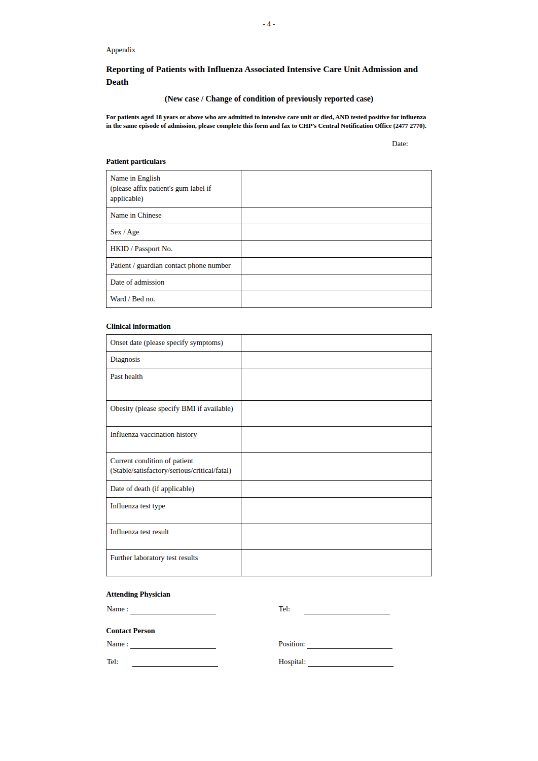- 4 -
Appendix
Reporting of Patients with Influenza Associated Intensive Care Unit Admission and Death
(New case / Change of condition of previously reported case)
For patients aged 18 years or above who are admitted to intensive care unit or died, AND tested positive for influenza in the same episode of admission, please complete this form and fax to CHP’s Central Notification Office (2477 2770).
Date:
Patient particulars
| Name in English (please affix patient's gum label if applicable) | |
| Name in Chinese | |
| Sex / Age | |
| HKID / Passport No. | |
| Patient / guardian contact phone number | |
| Date of admission | |
| Ward / Bed no. | |
Clinical information
| Onset date (please specify symptoms) | |
| Diagnosis | |
| Past health | |
| Obesity (please specify BMI if available) | |
| Influenza vaccination history | |
| Current condition of patient (Stable/satisfactory/serious/critical/fatal) | |
| Date of death (if applicable) | |
| Influenza test type | |
| Influenza test result | |
| Further laboratory test results | |
Attending Physician
Name :
Tel:
Contact Person
Name :
Position:
Tel:
Hospital: